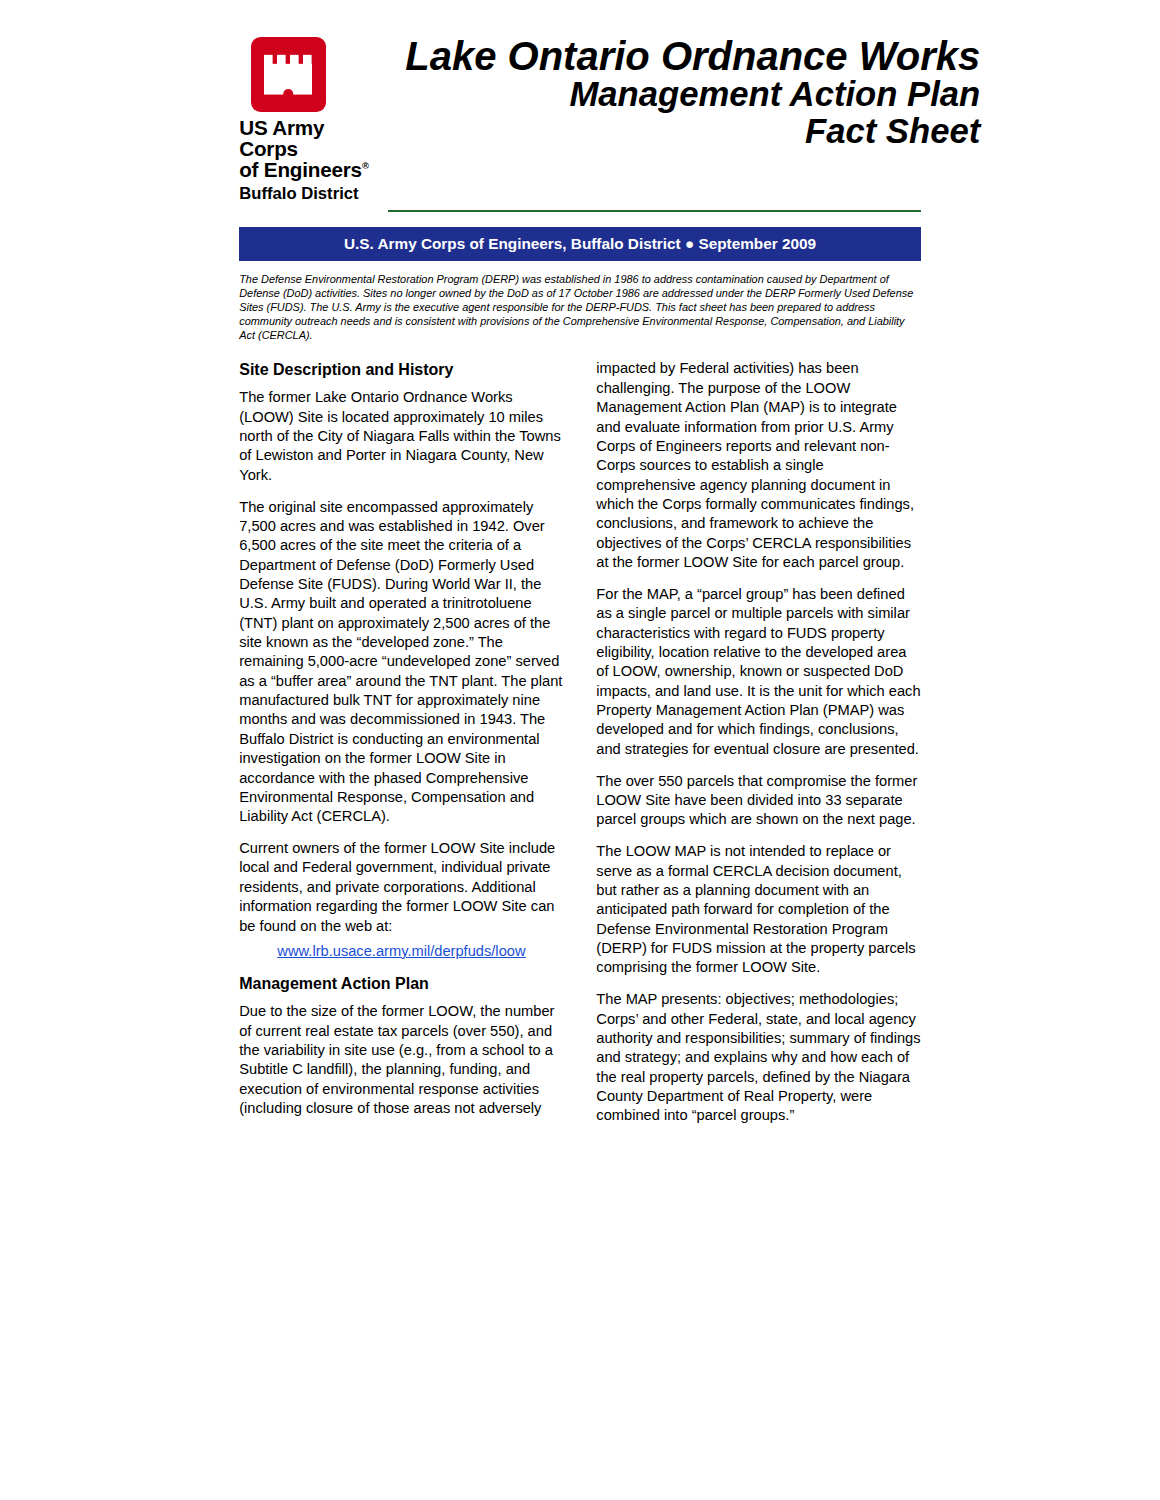US Army Corps
of Engineers®
Buffalo District
Lake Ontario Ordnance Works
Management Action Plan
Fact Sheet
U.S. Army Corps of Engineers, Buffalo District ● September 2009
The Defense Environmental Restoration Program (DERP) was established in 1986 to address contamination caused by Department of Defense (DoD) activities. Sites no longer owned by the DoD as of 17 October 1986 are addressed under the DERP Formerly Used Defense Sites (FUDS). The U.S. Army is the executive agent responsible for the DERP-FUDS. This fact sheet has been prepared to address community outreach needs and is consistent with provisions of the Comprehensive Environmental Response, Compensation, and Liability Act (CERCLA).
Site Description and History
The former Lake Ontario Ordnance Works (LOOW) Site is located approximately 10 miles north of the City of Niagara Falls within the Towns of Lewiston and Porter in Niagara County, New York.
The original site encompassed approximately 7,500 acres and was established in 1942. Over 6,500 acres of the site meet the criteria of a Department of Defense (DoD) Formerly Used Defense Site (FUDS). During World War II, the U.S. Army built and operated a trinitrotoluene (TNT) plant on approximately 2,500 acres of the site known as the “developed zone.” The remaining 5,000-acre “undeveloped zone” served as a “buffer area” around the TNT plant. The plant manufactured bulk TNT for approximately nine months and was decommissioned in 1943. The Buffalo District is conducting an environmental investigation on the former LOOW Site in accordance with the phased Comprehensive Environmental Response, Compensation and Liability Act (CERCLA).
Current owners of the former LOOW Site include local and Federal government, individual private residents, and private corporations. Additional information regarding the former LOOW Site can be found on the web at:
www.lrb.usace.army.mil/derpfuds/loow
Management Action Plan
Due to the size of the former LOOW, the number of current real estate tax parcels (over 550), and the variability in site use (e.g., from a school to a Subtitle C landfill), the planning, funding, and execution of environmental response activities (including closure of those areas not adversely impacted by Federal activities) has been challenging. The purpose of the LOOW Management Action Plan (MAP) is to integrate and evaluate information from prior U.S. Army Corps of Engineers reports and relevant non-Corps sources to establish a single comprehensive agency planning document in which the Corps formally communicates findings, conclusions, and framework to achieve the objectives of the Corps’ CERCLA responsibilities at the former LOOW Site for each parcel group.
For the MAP, a “parcel group” has been defined as a single parcel or multiple parcels with similar characteristics with regard to FUDS property eligibility, location relative to the developed area of LOOW, ownership, known or suspected DoD impacts, and land use. It is the unit for which each Property Management Action Plan (PMAP) was developed and for which findings, conclusions, and strategies for eventual closure are presented.
The over 550 parcels that compromise the former LOOW Site have been divided into 33 separate parcel groups which are shown on the next page.
The LOOW MAP is not intended to replace or serve as a formal CERCLA decision document, but rather as a planning document with an anticipated path forward for completion of the Defense Environmental Restoration Program (DERP) for FUDS mission at the property parcels comprising the former LOOW Site.
The MAP presents: objectives; methodologies; Corps’ and other Federal, state, and local agency authority and responsibilities; summary of findings and strategy; and explains why and how each of the real property parcels, defined by the Niagara County Department of Real Property, were combined into “parcel groups.”